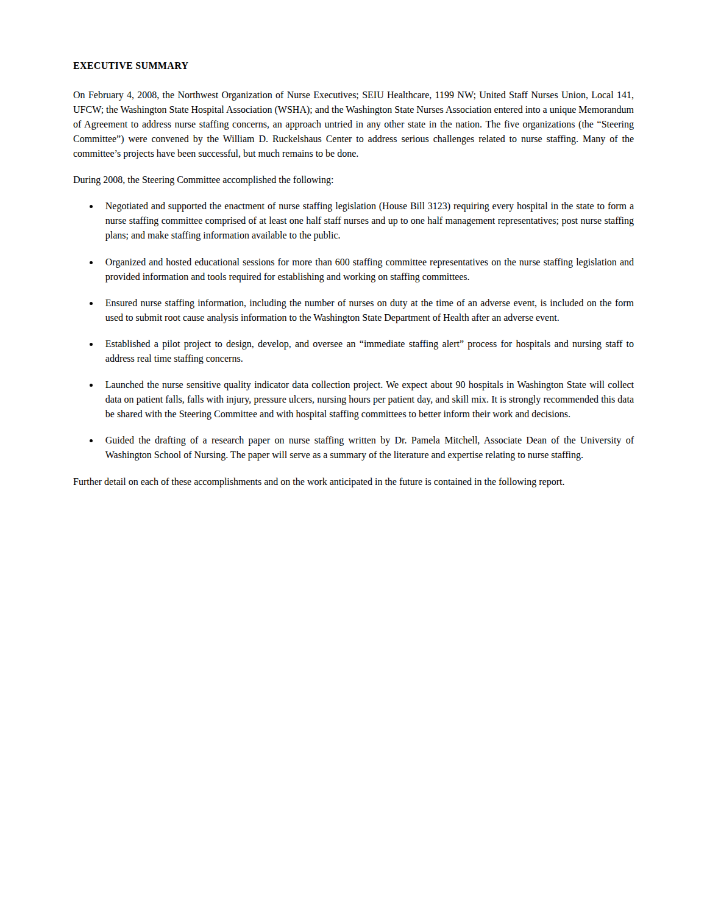EXECUTIVE SUMMARY
On February 4, 2008, the Northwest Organization of Nurse Executives; SEIU Healthcare, 1199 NW; United Staff Nurses Union, Local 141, UFCW; the Washington State Hospital Association (WSHA); and the Washington State Nurses Association entered into a unique Memorandum of Agreement to address nurse staffing concerns, an approach untried in any other state in the nation. The five organizations (the “Steering Committee”) were convened by the William D. Ruckelshaus Center to address serious challenges related to nurse staffing. Many of the committee’s projects have been successful, but much remains to be done.
During 2008, the Steering Committee accomplished the following:
Negotiated and supported the enactment of nurse staffing legislation (House Bill 3123) requiring every hospital in the state to form a nurse staffing committee comprised of at least one half staff nurses and up to one half management representatives; post nurse staffing plans; and make staffing information available to the public.
Organized and hosted educational sessions for more than 600 staffing committee representatives on the nurse staffing legislation and provided information and tools required for establishing and working on staffing committees.
Ensured nurse staffing information, including the number of nurses on duty at the time of an adverse event, is included on the form used to submit root cause analysis information to the Washington State Department of Health after an adverse event.
Established a pilot project to design, develop, and oversee an “immediate staffing alert” process for hospitals and nursing staff to address real time staffing concerns.
Launched the nurse sensitive quality indicator data collection project. We expect about 90 hospitals in Washington State will collect data on patient falls, falls with injury, pressure ulcers, nursing hours per patient day, and skill mix. It is strongly recommended this data be shared with the Steering Committee and with hospital staffing committees to better inform their work and decisions.
Guided the drafting of a research paper on nurse staffing written by Dr. Pamela Mitchell, Associate Dean of the University of Washington School of Nursing. The paper will serve as a summary of the literature and expertise relating to nurse staffing.
Further detail on each of these accomplishments and on the work anticipated in the future is contained in the following report.